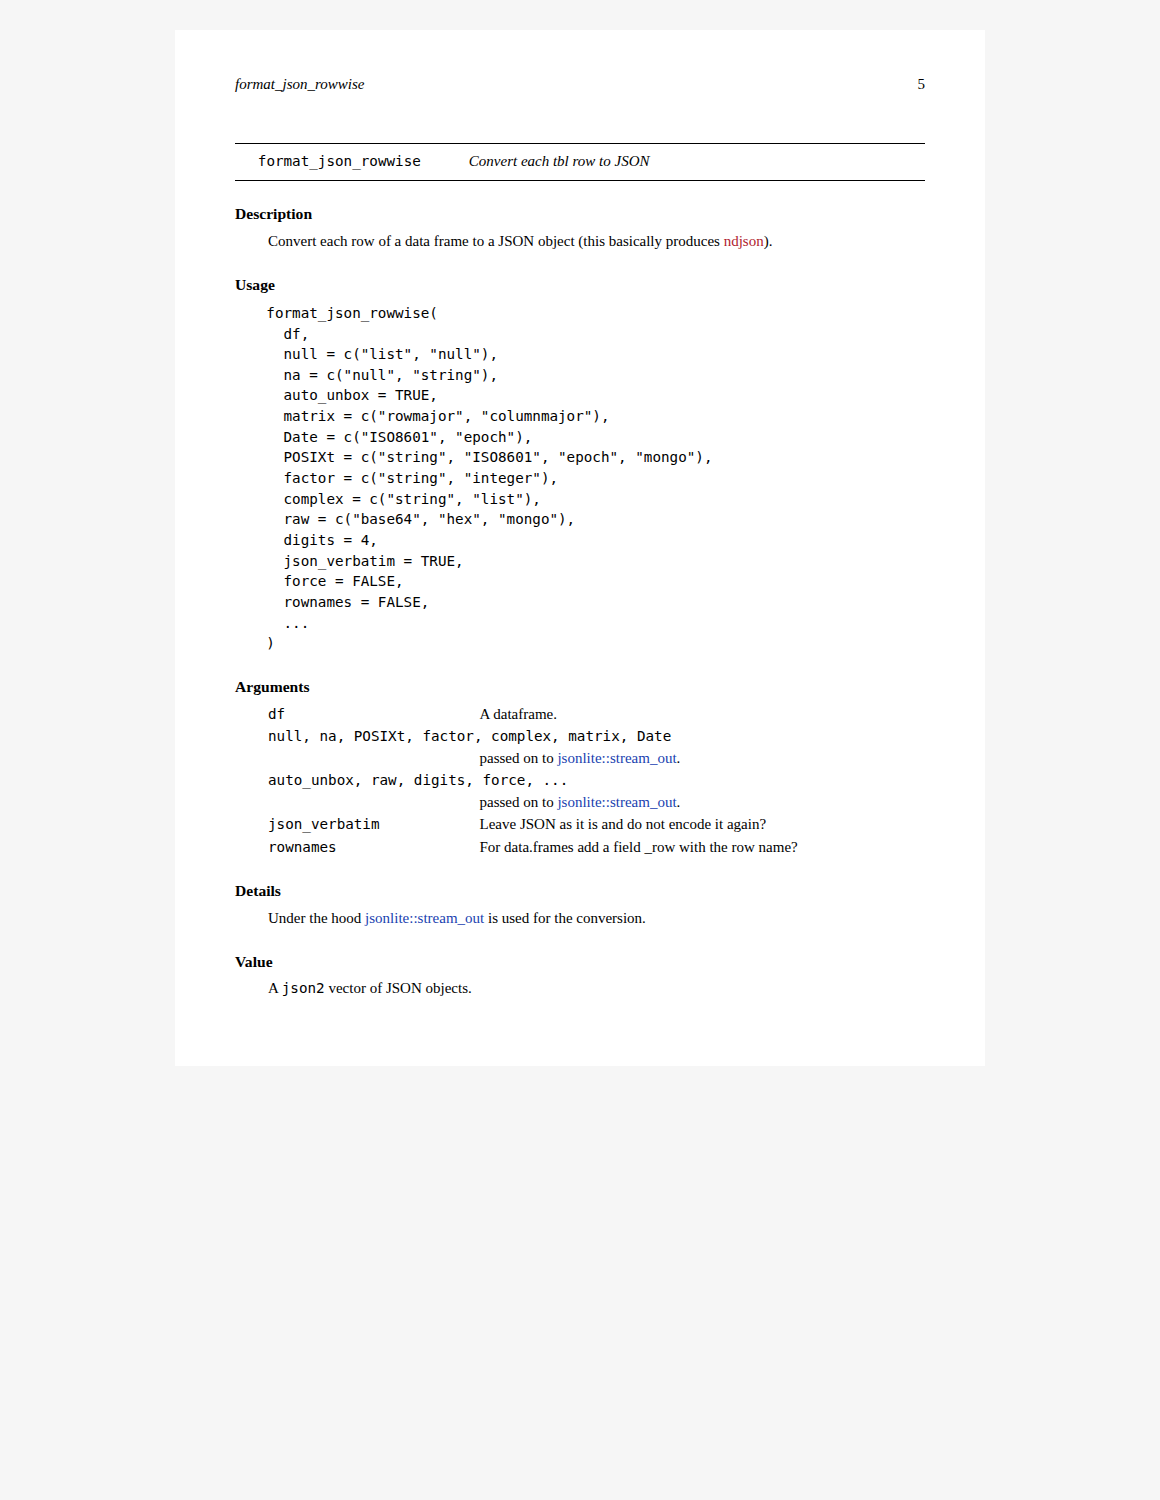format_json_rowwise 5
format_json_rowwise Convert each tbl row to JSON
Description
Convert each row of a data frame to a JSON object (this basically produces ndjson).
Usage
format_json_rowwise(
  df,
  null = c("list", "null"),
  na = c("null", "string"),
  auto_unbox = TRUE,
  matrix = c("rowmajor", "columnmajor"),
  Date = c("ISO8601", "epoch"),
  POSIXt = c("string", "ISO8601", "epoch", "mongo"),
  factor = c("string", "integer"),
  complex = c("string", "list"),
  raw = c("base64", "hex", "mongo"),
  digits = 4,
  json_verbatim = TRUE,
  force = FALSE,
  rownames = FALSE,
  ...
)
Arguments
df
A dataframe.
null, na, POSIXt, factor, complex, matrix, Date
passed on to jsonlite::stream_out.
auto_unbox, raw, digits, force, ...
passed on to jsonlite::stream_out.
json_verbatim
Leave JSON as it is and do not encode it again?
rownames
For data.frames add a field _row with the row name?
Details
Under the hood jsonlite::stream_out is used for the conversion.
Value
A json2 vector of JSON objects.